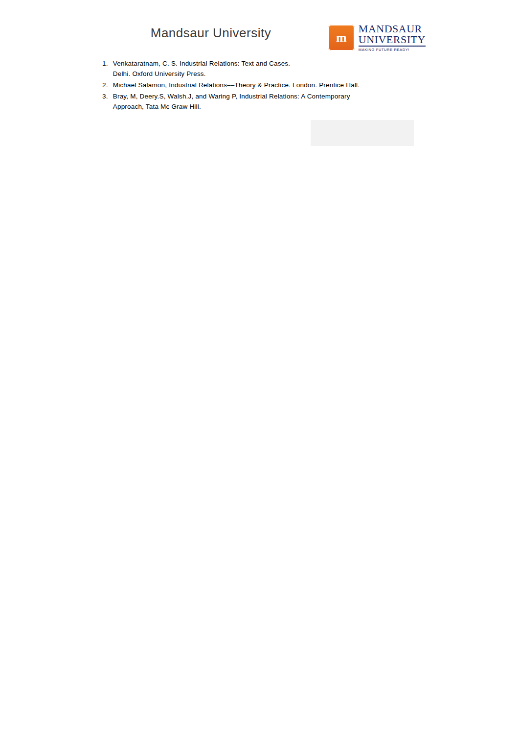Mandsaur University
m
MANDSAUR UNIVERSITY MAKING FUTURE READY!
Venkataratnam, C. S. Industrial Relations: Text and Cases. Delhi. Oxford University Press.
Michael Salamon, Industrial Relations––Theory & Practice. London. Prentice Hall.
Bray, M, Deery.S, Walsh.J, and Waring P, Industrial Relations: A Contemporary Approach, Tata Mc Graw Hill.